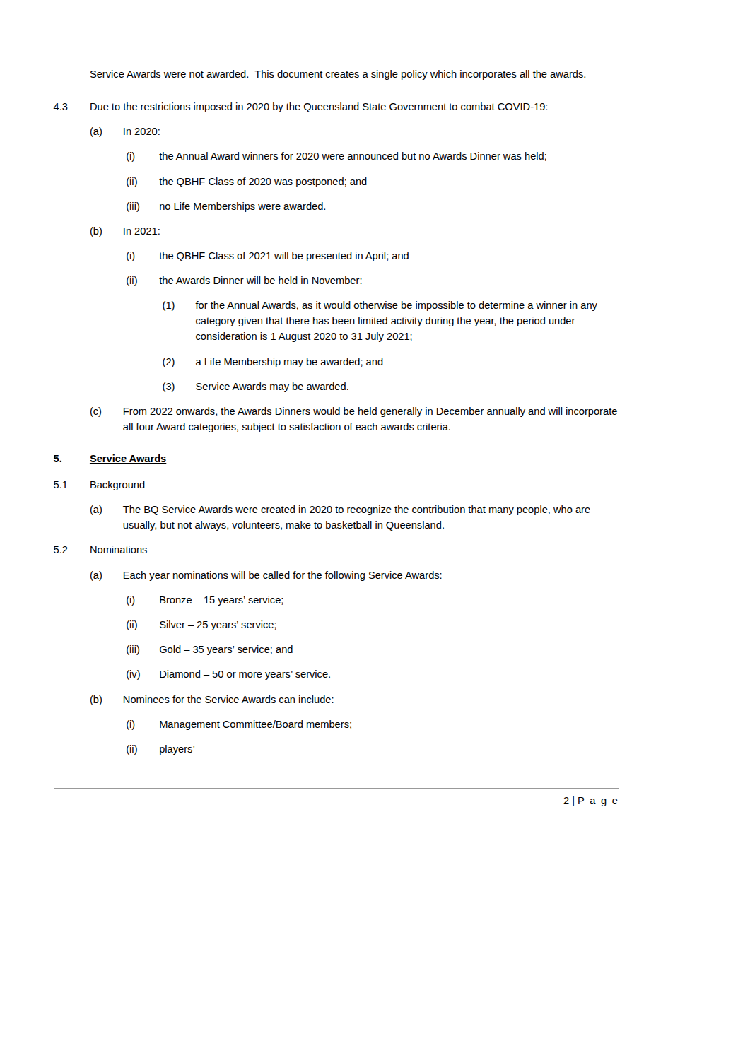Service Awards were not awarded. This document creates a single policy which incorporates all the awards.
4.3
Due to the restrictions imposed in 2020 by the Queensland State Government to combat COVID-19:
(a)
In 2020:
(i)
the Annual Award winners for 2020 were announced but no Awards Dinner was held;
(ii)
the QBHF Class of 2020 was postponed; and
(iii)
no Life Memberships were awarded.
(b)
In 2021:
(i)
the QBHF Class of 2021 will be presented in April; and
(ii)
the Awards Dinner will be held in November:
(1)
for the Annual Awards, as it would otherwise be impossible to determine a winner in any category given that there has been limited activity during the year, the period under consideration is 1 August 2020 to 31 July 2021;
(2)
a Life Membership may be awarded; and
(3)
Service Awards may be awarded.
(c)
From 2022 onwards, the Awards Dinners would be held generally in December annually and will incorporate all four Award categories, subject to satisfaction of each awards criteria.
5.
Service Awards
5.1
Background
(a)
The BQ Service Awards were created in 2020 to recognize the contribution that many people, who are usually, but not always, volunteers, make to basketball in Queensland.
5.2
Nominations
(a)
Each year nominations will be called for the following Service Awards:
(i)
Bronze – 15 years’ service;
(ii)
Silver – 25 years’ service;
(iii)
Gold – 35 years’ service; and
(iv)
Diamond – 50 or more years’ service.
(b)
Nominees for the Service Awards can include:
(i)
Management Committee/Board members;
(ii)
players’
2 | P a g e